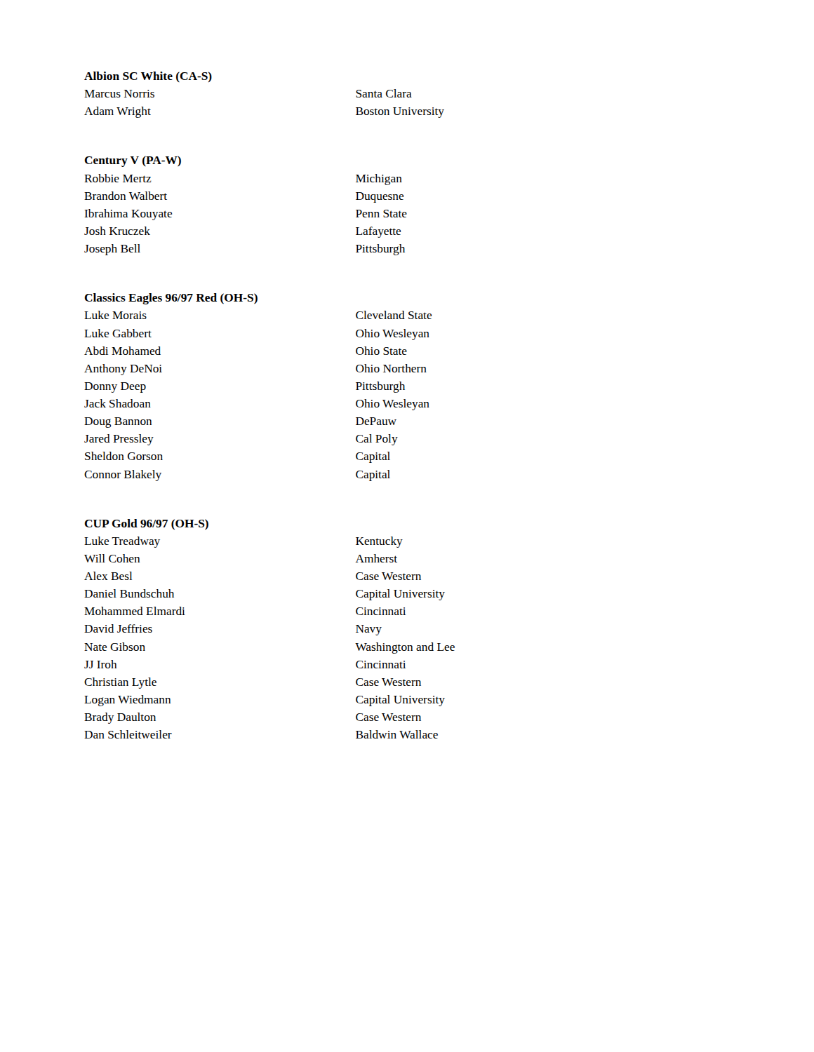Albion SC White (CA-S)
| Marcus Norris | Santa Clara |
| Adam Wright | Boston University |
Century V (PA-W)
| Robbie Mertz | Michigan |
| Brandon Walbert | Duquesne |
| Ibrahima Kouyate | Penn State |
| Josh Kruczek | Lafayette |
| Joseph Bell | Pittsburgh |
Classics Eagles 96/97 Red (OH-S)
| Luke Morais | Cleveland State |
| Luke Gabbert | Ohio Wesleyan |
| Abdi Mohamed | Ohio State |
| Anthony DeNoi | Ohio Northern |
| Donny Deep | Pittsburgh |
| Jack Shadoan | Ohio Wesleyan |
| Doug Bannon | DePauw |
| Jared Pressley | Cal Poly |
| Sheldon Gorson | Capital |
| Connor Blakely | Capital |
CUP Gold 96/97 (OH-S)
| Luke Treadway | Kentucky |
| Will Cohen | Amherst |
| Alex Besl | Case Western |
| Daniel Bundschuh | Capital University |
| Mohammed Elmardi | Cincinnati |
| David Jeffries | Navy |
| Nate Gibson | Washington and Lee |
| JJ Iroh | Cincinnati |
| Christian Lytle | Case Western |
| Logan Wiedmann | Capital University |
| Brady Daulton | Case Western |
| Dan Schleitweiler | Baldwin Wallace |